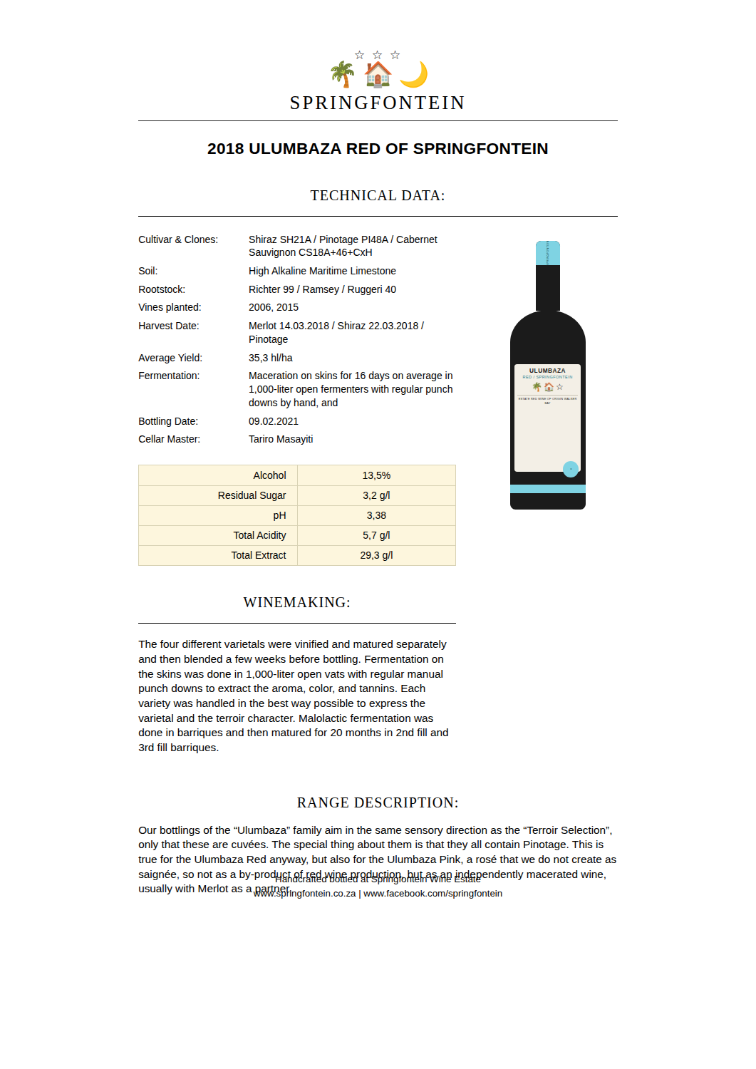☆ ☆ ☆
🌴 🏠 🌙
SPRINGFONTEIN
2018 ULUMBAZA RED OF SPRINGFONTEIN
TECHNICAL DATA:
| Cultivar & Clones: | Shiraz SH21A / Pinotage PI48A / Cabernet Sauvignon CS18A+46+CxH |
| Soil: | High Alkaline Maritime Limestone |
| Rootstock: | Richter 99 / Ramsey / Ruggeri 40 |
| Vines planted: | 2006, 2015 |
| Harvest Date: | Merlot 14.03.2018 / Shiraz 22.03.2018 / Pinotage |
| Average Yield: | 35,3 hl/ha |
| Fermentation: | Maceration on skins for 16 days on average in 1,000-liter open fermenters with regular punch downs by hand, and |
| Bottling Date: | 09.02.2021 |
| Cellar Master: | Tariro Masayiti |
| Alcohol | 13,5% |
| Residual Sugar | 3,2 g/l |
| pH | 3,38 |
| Total Acidity | 5,7 g/l |
| Total Extract | 29,3 g/l |
ULUMBAZA
RED / SPRINGFONTEIN
🌴 🏠 ☆
ESTATE RED WINE OF ORIGIN WALKER BAY
★
WINEMAKING:
The four different varietals were vinified and matured separately and then blended a few weeks before bottling. Fermentation on the skins was done in 1,000-liter open vats with regular manual punch downs to extract the aroma, color, and tannins. Each variety was handled in the best way possible to express the varietal and the terroir character. Malolactic fermentation was done in barriques and then matured for 20 months in 2nd fill and 3rd fill barriques.
RANGE DESCRIPTION:
Our bottlings of the “Ulumbaza” family aim in the same sensory direction as the “Terroir Selection”, only that these are cuvées. The special thing about them is that they all contain Pinotage. This is true for the Ulumbaza Red anyway, but also for the Ulumbaza Pink, a rosé that we do not create as saignée, so not as a by-product of red wine production, but as an independently macerated wine, usually with Merlot as a partner.
Handcrafted bottled at Springfontein Wine Estate
www.springfontein.co.za | www.facebook.com/springfontein